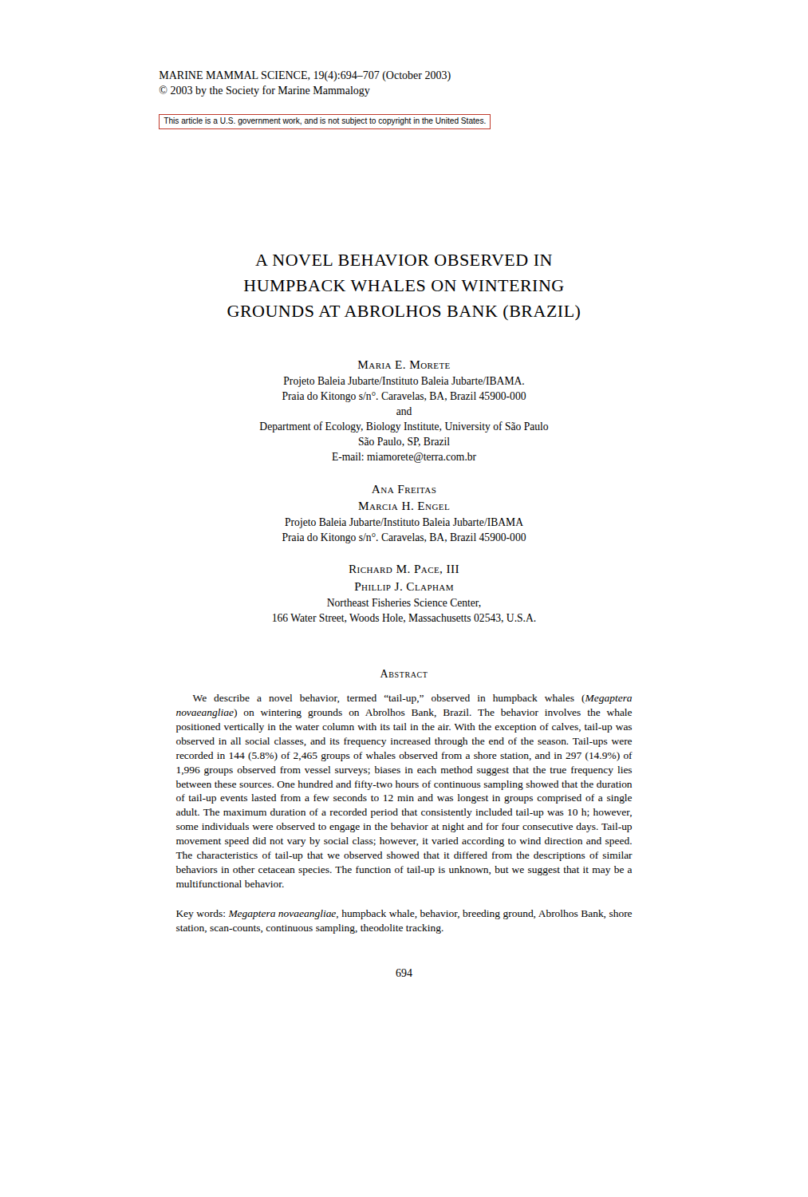MARINE MAMMAL SCIENCE, 19(4):694–707 (October 2003)
© 2003 by the Society for Marine Mammalogy
This article is a U.S. government work, and is not subject to copyright in the United States.
A Novel Behavior Observed in
Humpback Whales on Wintering
Grounds at Abrolhos Bank (Brazil)
Maria E. Morete
Projeto Baleia Jubarte/Instituto Baleia Jubarte/IBAMA.
Praia do Kitongo s/n°. Caravelas, BA, Brazil 45900-000
and
Department of Ecology, Biology Institute, University of São Paulo
São Paulo, SP, Brazil
E-mail: miamorete@terra.com.br
Ana Freitas
Marcia H. Engel
Projeto Baleia Jubarte/Instituto Baleia Jubarte/IBAMA
Praia do Kitongo s/n°. Caravelas, BA, Brazil 45900-000
Richard M. Pace, III
Phillip J. Clapham
Northeast Fisheries Science Center,
166 Water Street, Woods Hole, Massachusetts 02543, U.S.A.
Abstract
We describe a novel behavior, termed “tail-up,” observed in humpback whales (Megaptera novaeangliae) on wintering grounds on Abrolhos Bank, Brazil. The behavior involves the whale positioned vertically in the water column with its tail in the air. With the exception of calves, tail-up was observed in all social classes, and its frequency increased through the end of the season. Tail-ups were recorded in 144 (5.8%) of 2,465 groups of whales observed from a shore station, and in 297 (14.9%) of 1,996 groups observed from vessel surveys; biases in each method suggest that the true frequency lies between these sources. One hundred and fifty-two hours of continuous sampling showed that the duration of tail-up events lasted from a few seconds to 12 min and was longest in groups comprised of a single adult. The maximum duration of a recorded period that consistently included tail-up was 10 h; however, some individuals were observed to engage in the behavior at night and for four consecutive days. Tail-up movement speed did not vary by social class; however, it varied according to wind direction and speed. The characteristics of tail-up that we observed showed that it differed from the descriptions of similar behaviors in other cetacean species. The function of tail-up is unknown, but we suggest that it may be a multifunctional behavior.
Key words: Megaptera novaeangliae, humpback whale, behavior, breeding ground, Abrolhos Bank, shore station, scan-counts, continuous sampling, theodolite tracking.
694